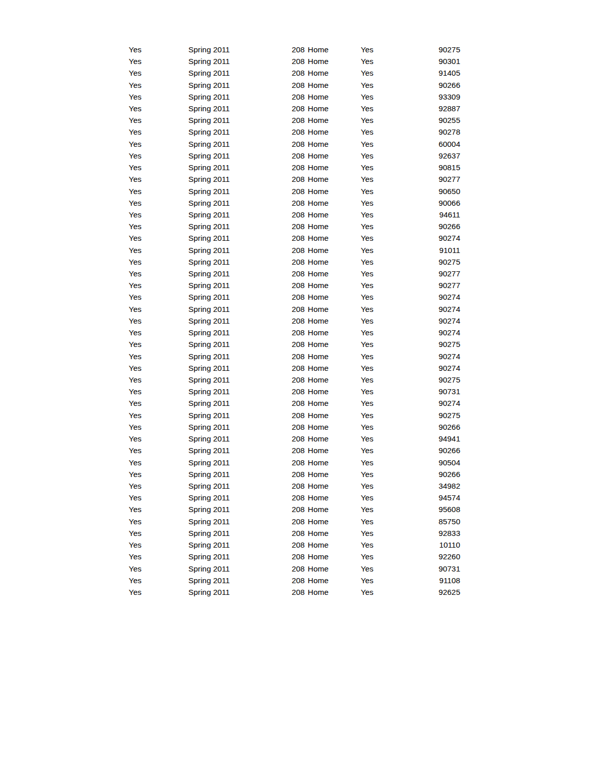| Yes | Spring 2011 | 208 | Home | Yes | 90275 |
| Yes | Spring 2011 | 208 | Home | Yes | 90301 |
| Yes | Spring 2011 | 208 | Home | Yes | 91405 |
| Yes | Spring 2011 | 208 | Home | Yes | 90266 |
| Yes | Spring 2011 | 208 | Home | Yes | 93309 |
| Yes | Spring 2011 | 208 | Home | Yes | 92887 |
| Yes | Spring 2011 | 208 | Home | Yes | 90255 |
| Yes | Spring 2011 | 208 | Home | Yes | 90278 |
| Yes | Spring 2011 | 208 | Home | Yes | 60004 |
| Yes | Spring 2011 | 208 | Home | Yes | 92637 |
| Yes | Spring 2011 | 208 | Home | Yes | 90815 |
| Yes | Spring 2011 | 208 | Home | Yes | 90277 |
| Yes | Spring 2011 | 208 | Home | Yes | 90650 |
| Yes | Spring 2011 | 208 | Home | Yes | 90066 |
| Yes | Spring 2011 | 208 | Home | Yes | 94611 |
| Yes | Spring 2011 | 208 | Home | Yes | 90266 |
| Yes | Spring 2011 | 208 | Home | Yes | 90274 |
| Yes | Spring 2011 | 208 | Home | Yes | 91011 |
| Yes | Spring 2011 | 208 | Home | Yes | 90275 |
| Yes | Spring 2011 | 208 | Home | Yes | 90277 |
| Yes | Spring 2011 | 208 | Home | Yes | 90277 |
| Yes | Spring 2011 | 208 | Home | Yes | 90274 |
| Yes | Spring 2011 | 208 | Home | Yes | 90274 |
| Yes | Spring 2011 | 208 | Home | Yes | 90274 |
| Yes | Spring 2011 | 208 | Home | Yes | 90274 |
| Yes | Spring 2011 | 208 | Home | Yes | 90275 |
| Yes | Spring 2011 | 208 | Home | Yes | 90274 |
| Yes | Spring 2011 | 208 | Home | Yes | 90274 |
| Yes | Spring 2011 | 208 | Home | Yes | 90275 |
| Yes | Spring 2011 | 208 | Home | Yes | 90731 |
| Yes | Spring 2011 | 208 | Home | Yes | 90274 |
| Yes | Spring 2011 | 208 | Home | Yes | 90275 |
| Yes | Spring 2011 | 208 | Home | Yes | 90266 |
| Yes | Spring 2011 | 208 | Home | Yes | 94941 |
| Yes | Spring 2011 | 208 | Home | Yes | 90266 |
| Yes | Spring 2011 | 208 | Home | Yes | 90504 |
| Yes | Spring 2011 | 208 | Home | Yes | 90266 |
| Yes | Spring 2011 | 208 | Home | Yes | 34982 |
| Yes | Spring 2011 | 208 | Home | Yes | 94574 |
| Yes | Spring 2011 | 208 | Home | Yes | 95608 |
| Yes | Spring 2011 | 208 | Home | Yes | 85750 |
| Yes | Spring 2011 | 208 | Home | Yes | 92833 |
| Yes | Spring 2011 | 208 | Home | Yes | 10110 |
| Yes | Spring 2011 | 208 | Home | Yes | 92260 |
| Yes | Spring 2011 | 208 | Home | Yes | 90731 |
| Yes | Spring 2011 | 208 | Home | Yes | 91108 |
| Yes | Spring 2011 | 208 | Home | Yes | 92625 |